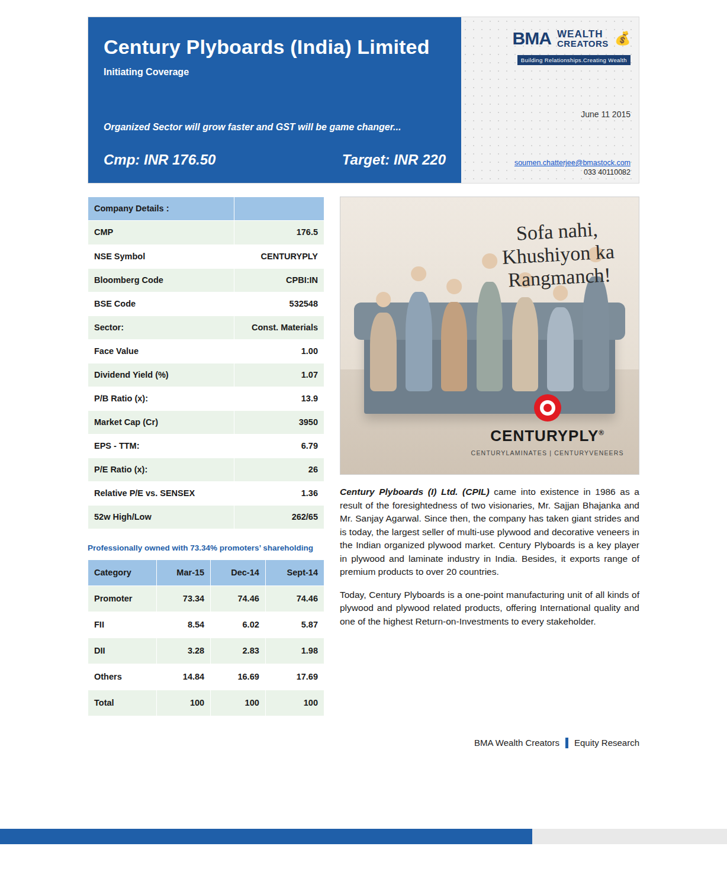Century Plyboards (India) Limited
Initiating Coverage
Organized Sector will grow faster and GST will be game changer...
Cmp: INR 176.50
Target: INR 220
BMA WEALTH CREATORS 💰
Building Relationships.Creating Wealth
June 11 2015
soumen.chatterjee@bmastock.com
033 40110082
| Company Details : | |
| --- | --- |
| CMP | 176.5 |
| NSE Symbol | CENTURYPLY |
| Bloomberg Code | CPBI:IN |
| BSE Code | 532548 |
| Sector: | Const. Materials |
| Face Value | 1.00 |
| Dividend Yield (%) | 1.07 |
| P/B Ratio (x): | 13.9 |
| Market Cap (Cr) | 3950 |
| EPS - TTM: | 6.79 |
| P/E Ratio (x): | 26 |
| Relative P/E vs. SENSEX | 1.36 |
| 52w High/Low | 262/65 |
Professionally owned with 73.34% promoters’ shareholding
| Category | Mar-15 | Dec-14 | Sept-14 |
| --- | --- | --- | --- |
| Promoter | 73.34 | 74.46 | 74.46 |
| FII | 8.54 | 6.02 | 5.87 |
| DII | 3.28 | 2.83 | 1.98 |
| Others | 14.84 | 16.69 | 17.69 |
| Total | 100 | 100 | 100 |
Sofa nahi,
Khushiyon ka
Rangmanch!
CENTURYPLY®
CENTURYLAMINATES | CENTURYVENEERS
Century Plyboards (I) Ltd. (CPIL) came into existence in 1986 as a result of the foresightedness of two visionaries, Mr. Sajjan Bhajanka and Mr. Sanjay Agarwal. Since then, the company has taken giant strides and is today, the largest seller of multi-use plywood and decorative veneers in the Indian organized plywood market. Century Plyboards is a key player in plywood and laminate industry in India. Besides, it exports range of premium products to over 20 countries.
Today, Century Plyboards is a one-point manufacturing unit of all kinds of plywood and plywood related products, offering International quality and one of the highest Return-on-Investments to every stakeholder.
BMA Wealth Creators Equity Research